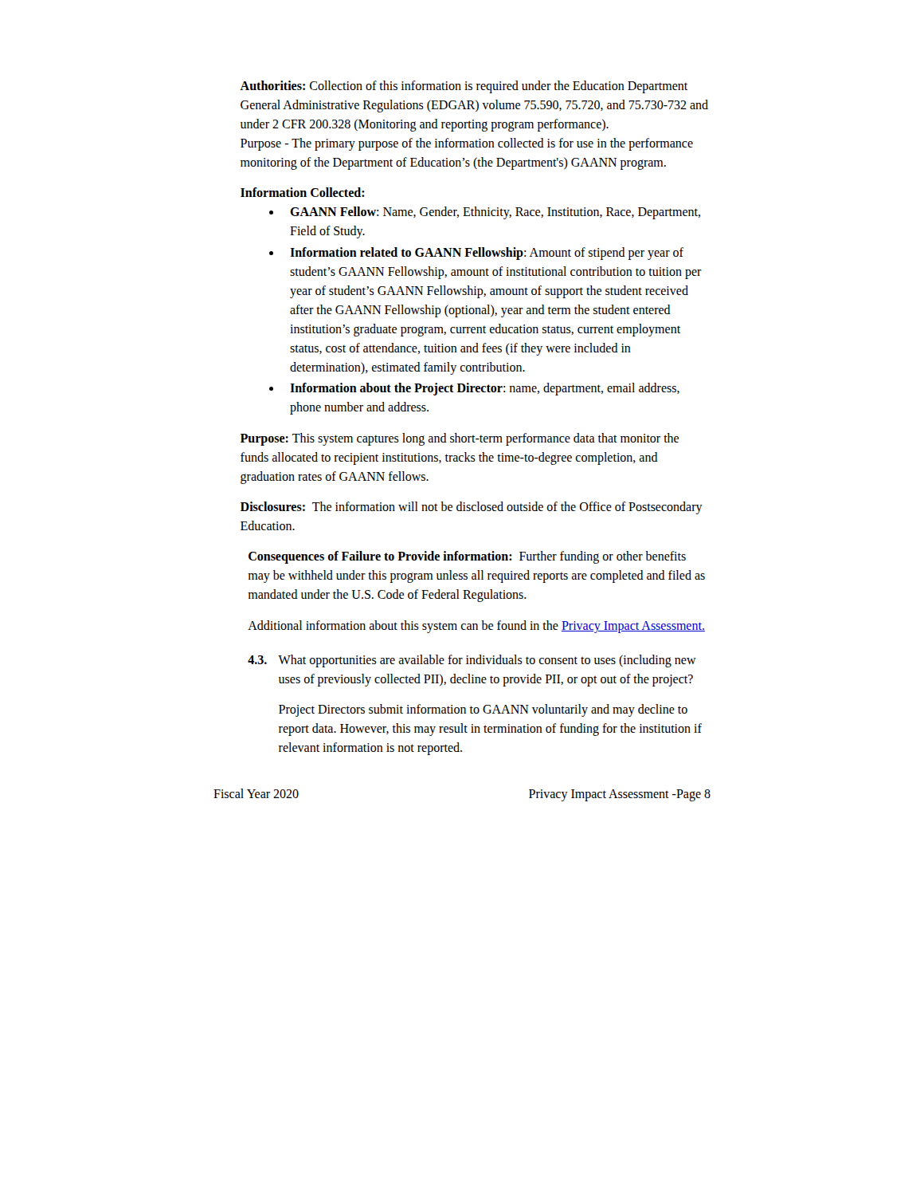Authorities: Collection of this information is required under the Education Department General Administrative Regulations (EDGAR) volume 75.590, 75.720, and 75.730-732 and under 2 CFR 200.328 (Monitoring and reporting program performance).
Purpose - The primary purpose of the information collected is for use in the performance monitoring of the Department of Education’s (the Department's) GAANN program.
Information Collected:
GAANN Fellow: Name, Gender, Ethnicity, Race, Institution, Race, Department, Field of Study.
Information related to GAANN Fellowship: Amount of stipend per year of student’s GAANN Fellowship, amount of institutional contribution to tuition per year of student’s GAANN Fellowship, amount of support the student received after the GAANN Fellowship (optional), year and term the student entered institution’s graduate program, current education status, current employment status, cost of attendance, tuition and fees (if they were included in determination), estimated family contribution.
Information about the Project Director: name, department, email address, phone number and address.
Purpose: This system captures long and short-term performance data that monitor the funds allocated to recipient institutions, tracks the time-to-degree completion, and graduation rates of GAANN fellows.
Disclosures: The information will not be disclosed outside of the Office of Postsecondary Education.
Consequences of Failure to Provide information: Further funding or other benefits may be withheld under this program unless all required reports are completed and filed as mandated under the U.S. Code of Federal Regulations.
Additional information about this system can be found in the Privacy Impact Assessment.
4.3.
What opportunities are available for individuals to consent to uses (including new uses of previously collected PII), decline to provide PII, or opt out of the project?
Project Directors submit information to GAANN voluntarily and may decline to report data. However, this may result in termination of funding for the institution if relevant information is not reported.
Fiscal Year 2020 Privacy Impact Assessment -Page 8